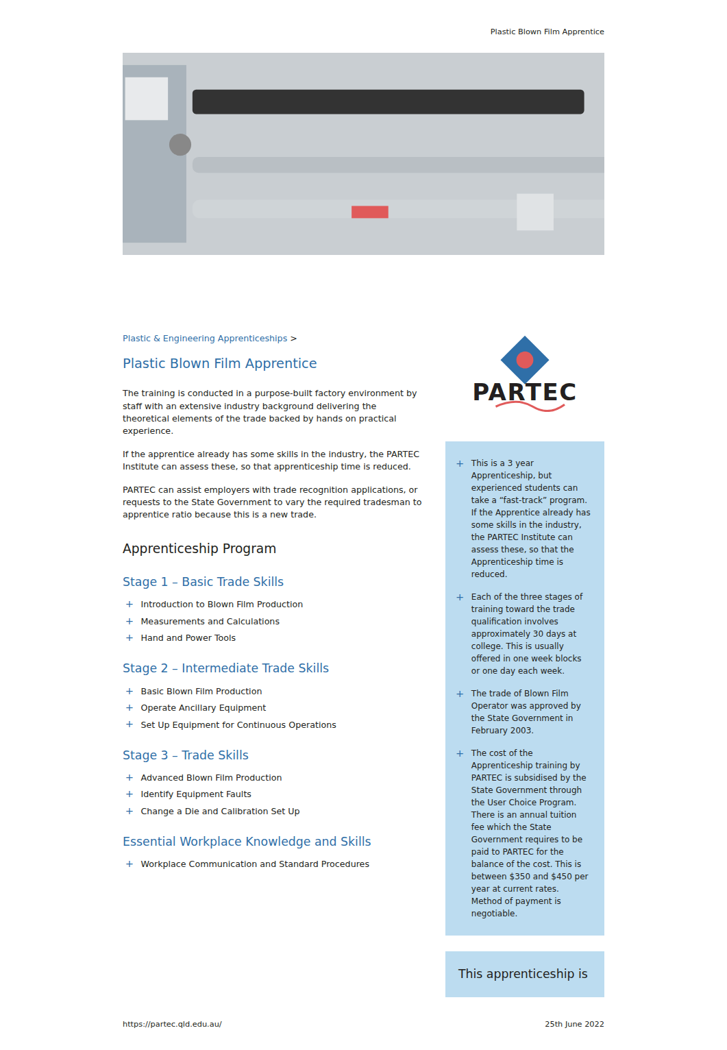Plastic Blown Film Apprentice
Plastic & Engineering Apprenticeships >
Plastic Blown Film Apprentice
The training is conducted in a purpose-built factory environment by staff with an extensive industry background delivering the theoretical elements of the trade backed by hands on practical experience.
If the apprentice already has some skills in the industry, the PARTEC Institute can assess these, so that apprenticeship time is reduced.
PARTEC can assist employers with trade recognition applications, or requests to the State Government to vary the required tradesman to apprentice ratio because this is a new trade.
Apprenticeship Program
Stage 1 – Basic Trade Skills
Introduction to Blown Film Production
Measurements and Calculations
Hand and Power Tools
Stage 2 – Intermediate Trade Skills
Basic Blown Film Production
Operate Ancillary Equipment
Set Up Equipment for Continuous Operations
Stage 3 – Trade Skills
Advanced Blown Film Production
Identify Equipment Faults
Change a Die and Calibration Set Up
Essential Workplace Knowledge and Skills
Workplace Communication and Standard Procedures
This is a 3 year Apprenticeship, but experienced students can take a “fast-track” program. If the Apprentice already has some skills in the industry, the PARTEC Institute can assess these, so that the Apprenticeship time is reduced.
Each of the three stages of training toward the trade qualification involves approximately 30 days at college. This is usually offered in one week blocks or one day each week.
The trade of Blown Film Operator was approved by the State Government in February 2003.
The cost of the Apprenticeship training by PARTEC is subsidised by the State Government through the User Choice Program. There is an annual tuition fee which the State Government requires to be paid to PARTEC for the balance of the cost. This is between $350 and $450 per year at current rates. Method of payment is negotiable.
This apprenticeship is
https://partec.qld.edu.au/ 25th June 2022